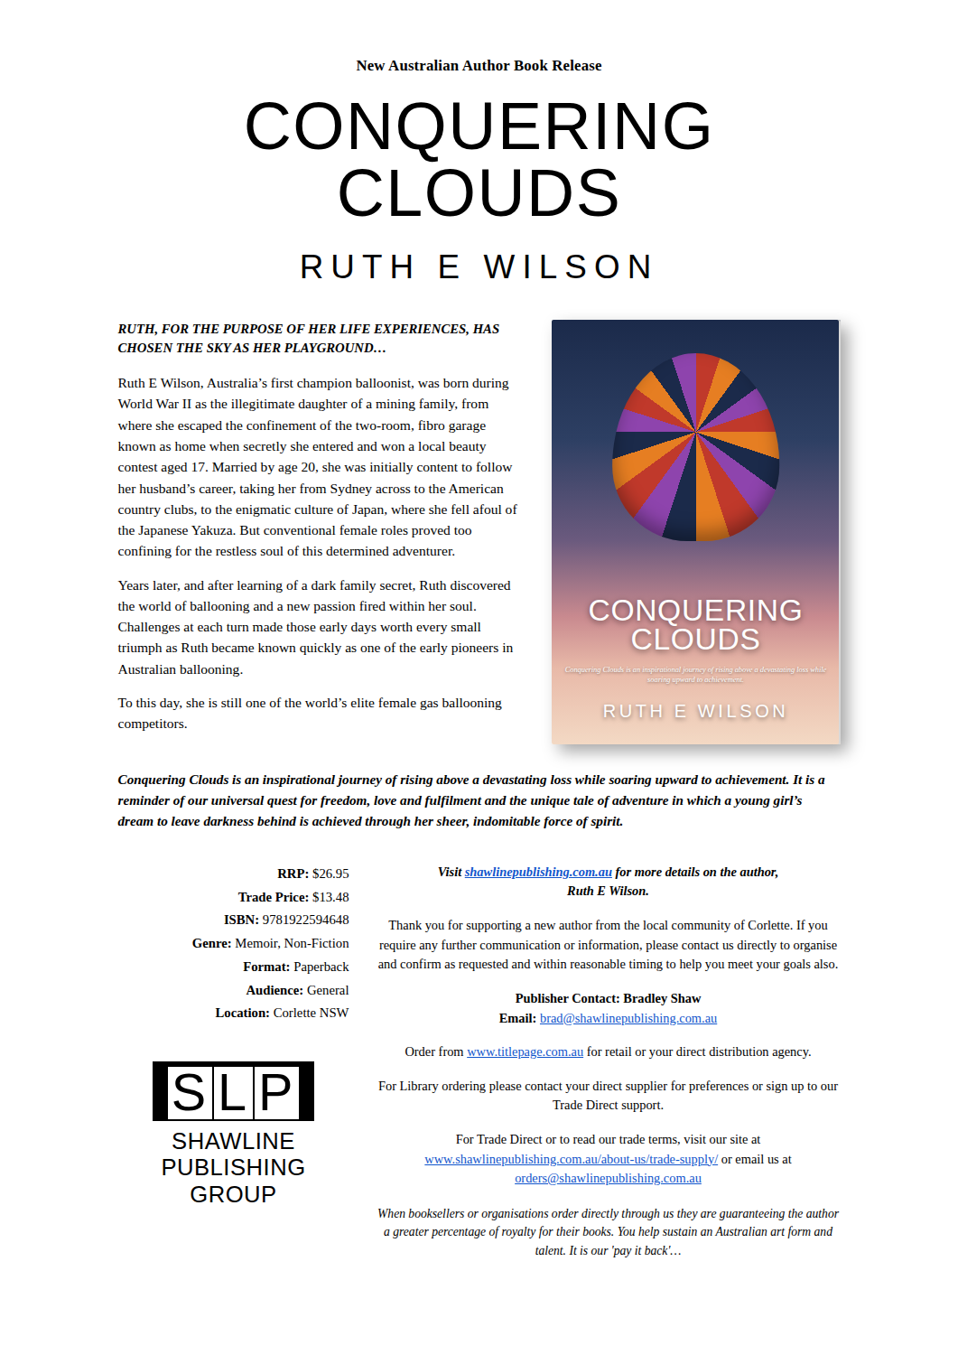New Australian Author Book Release
Conquering Clouds
Ruth E Wilson
Ruth, for the purpose of her life experiences, has chosen the sky as her playground…
Ruth E Wilson, Australia’s first champion balloonist, was born during World War II as the illegitimate daughter of a mining family, from where she escaped the confinement of the two-room, fibro garage known as home when secretly she entered and won a local beauty contest aged 17. Married by age 20, she was initially content to follow her husband’s career, taking her from Sydney across to the American country clubs, to the enigmatic culture of Japan, where she fell afoul of the Japanese Yakuza. But conventional female roles proved too confining for the restless soul of this determined adventurer.
Years later, and after learning of a dark family secret, Ruth discovered the world of ballooning and a new passion fired within her soul. Challenges at each turn made those early days worth every small triumph as Ruth became known quickly as one of the early pioneers in Australian ballooning.
To this day, she is still one of the world’s elite female gas ballooning competitors.
Conquering
Clouds
Conquering Clouds is an inspirational journey of rising above a devastating loss while soaring upward to achievement.
Ruth E Wilson
Conquering Clouds is an inspirational journey of rising above a devastating loss while soaring upward to achievement. It is a reminder of our universal quest for freedom, love and fulfilment and the unique tale of adventure in which a young girl’s dream to leave darkness behind is achieved through her sheer, indomitable force of spirit.
RRP: $26.95
Trade Price: $13.48
ISBN: 9781922594648
Genre: Memoir, Non-Fiction
Format: Paperback
Audience: General
Location: Corlette NSW
SLP
Shawline
Publishing
Group
Visit shawlinepublishing.com.au for more details on the author,
Ruth E Wilson.
Thank you for supporting a new author from the local community of Corlette. If you require any further communication or information, please contact us directly to organise and confirm as requested and within reasonable timing to help you meet your goals also.
Publisher Contact: Bradley Shaw
Email: brad@shawlinepublishing.com.au
Order from www.titlepage.com.au for retail or your direct distribution agency.
For Library ordering please contact your direct supplier for preferences or sign up to our Trade Direct support.
For Trade Direct or to read our trade terms, visit our site at www.shawlinepublishing.com.au/about-us/trade-supply/ or email us at orders@shawlinepublishing.com.au
When booksellers or organisations order directly through us they are guaranteeing the author a greater percentage of royalty for their books. You help sustain an Australian art form and talent. It is our 'pay it back'…